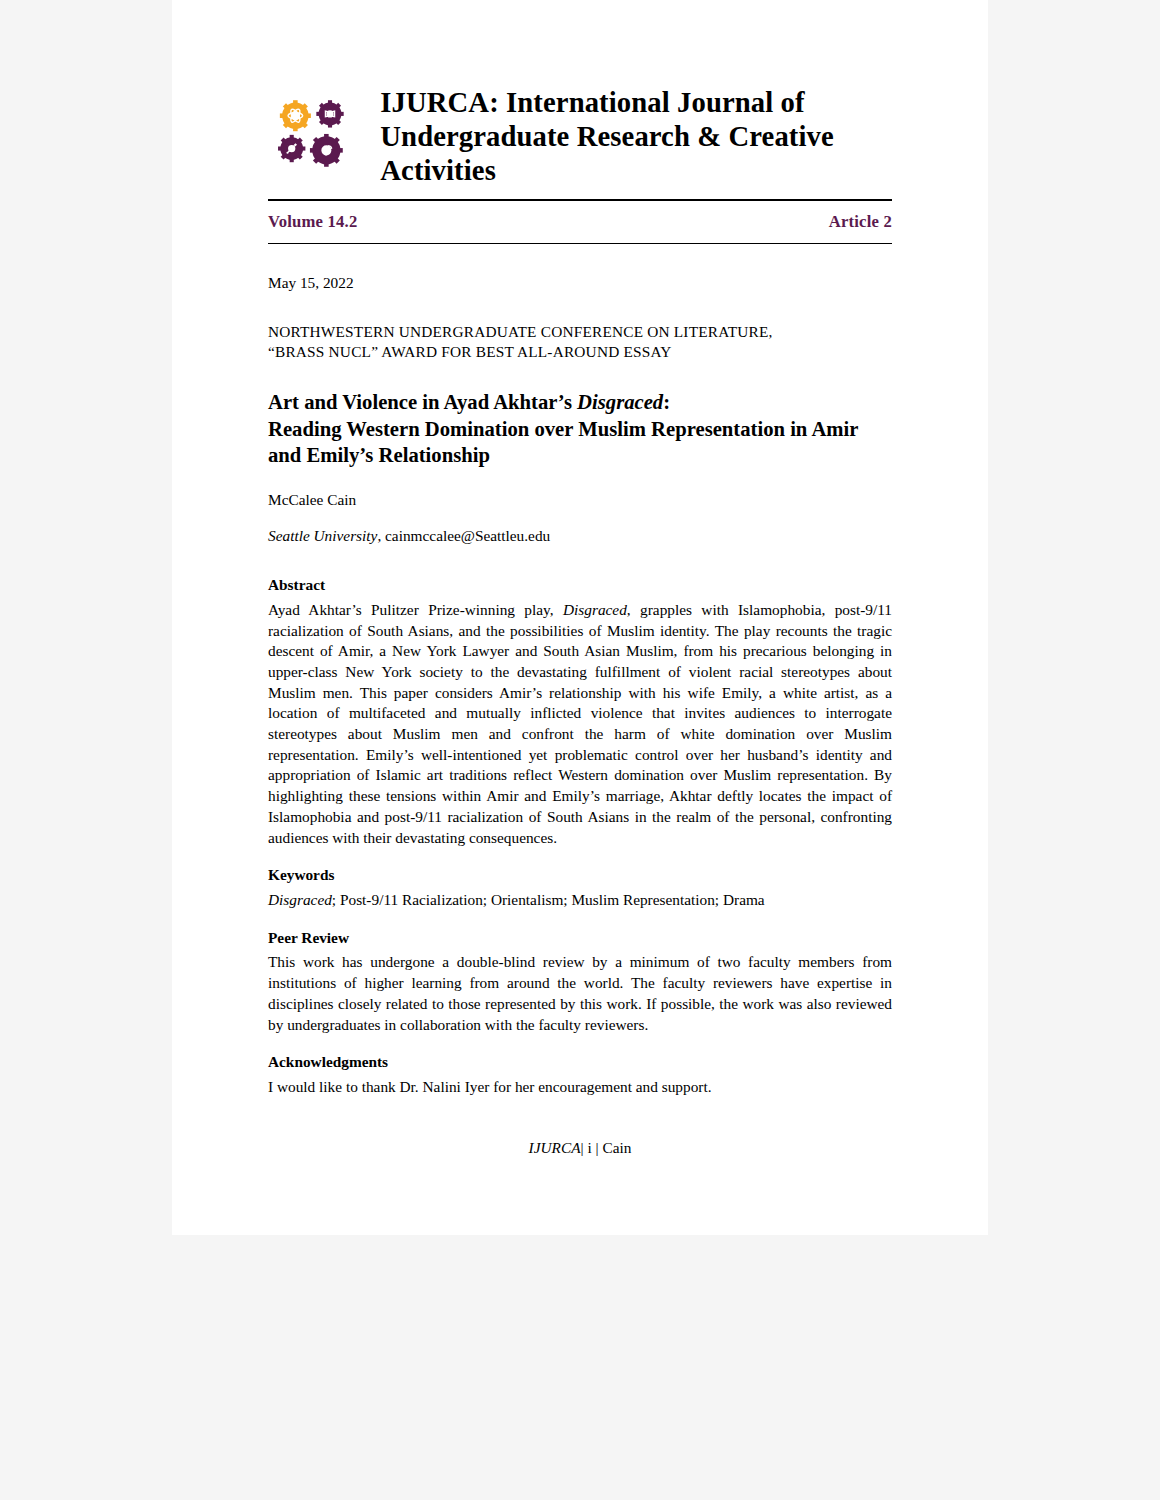IJURCA: International Journal of
Undergraduate Research & Creative Activities
Volume 14.2 Article 2
May 15, 2022
NORTHWESTERN UNDERGRADUATE CONFERENCE ON LITERATURE,
“BRASS NUCL” AWARD FOR BEST ALL-AROUND ESSAY
Art and Violence in Ayad Akhtar’s Disgraced:
Reading Western Domination over Muslim Representation in Amir and Emily’s Relationship
McCalee Cain
Seattle University, cainmccalee@Seattleu.edu
Abstract
Ayad Akhtar’s Pulitzer Prize-winning play, Disgraced, grapples with Islamophobia, post-9/11 racialization of South Asians, and the possibilities of Muslim identity. The play recounts the tragic descent of Amir, a New York Lawyer and South Asian Muslim, from his precarious belonging in upper-class New York society to the devastating fulfillment of violent racial stereotypes about Muslim men. This paper considers Amir’s relationship with his wife Emily, a white artist, as a location of multifaceted and mutually inflicted violence that invites audiences to interrogate stereotypes about Muslim men and confront the harm of white domination over Muslim representation. Emily’s well-intentioned yet problematic control over her husband’s identity and appropriation of Islamic art traditions reflect Western domination over Muslim representation. By highlighting these tensions within Amir and Emily’s marriage, Akhtar deftly locates the impact of Islamophobia and post-9/11 racialization of South Asians in the realm of the personal, confronting audiences with their devastating consequences.
Keywords
Disgraced; Post-9/11 Racialization; Orientalism; Muslim Representation; Drama
Peer Review
This work has undergone a double-blind review by a minimum of two faculty members from institutions of higher learning from around the world. The faculty reviewers have expertise in disciplines closely related to those represented by this work. If possible, the work was also reviewed by undergraduates in collaboration with the faculty reviewers.
Acknowledgments
I would like to thank Dr. Nalini Iyer for her encouragement and support.
IJURCA| i | Cain